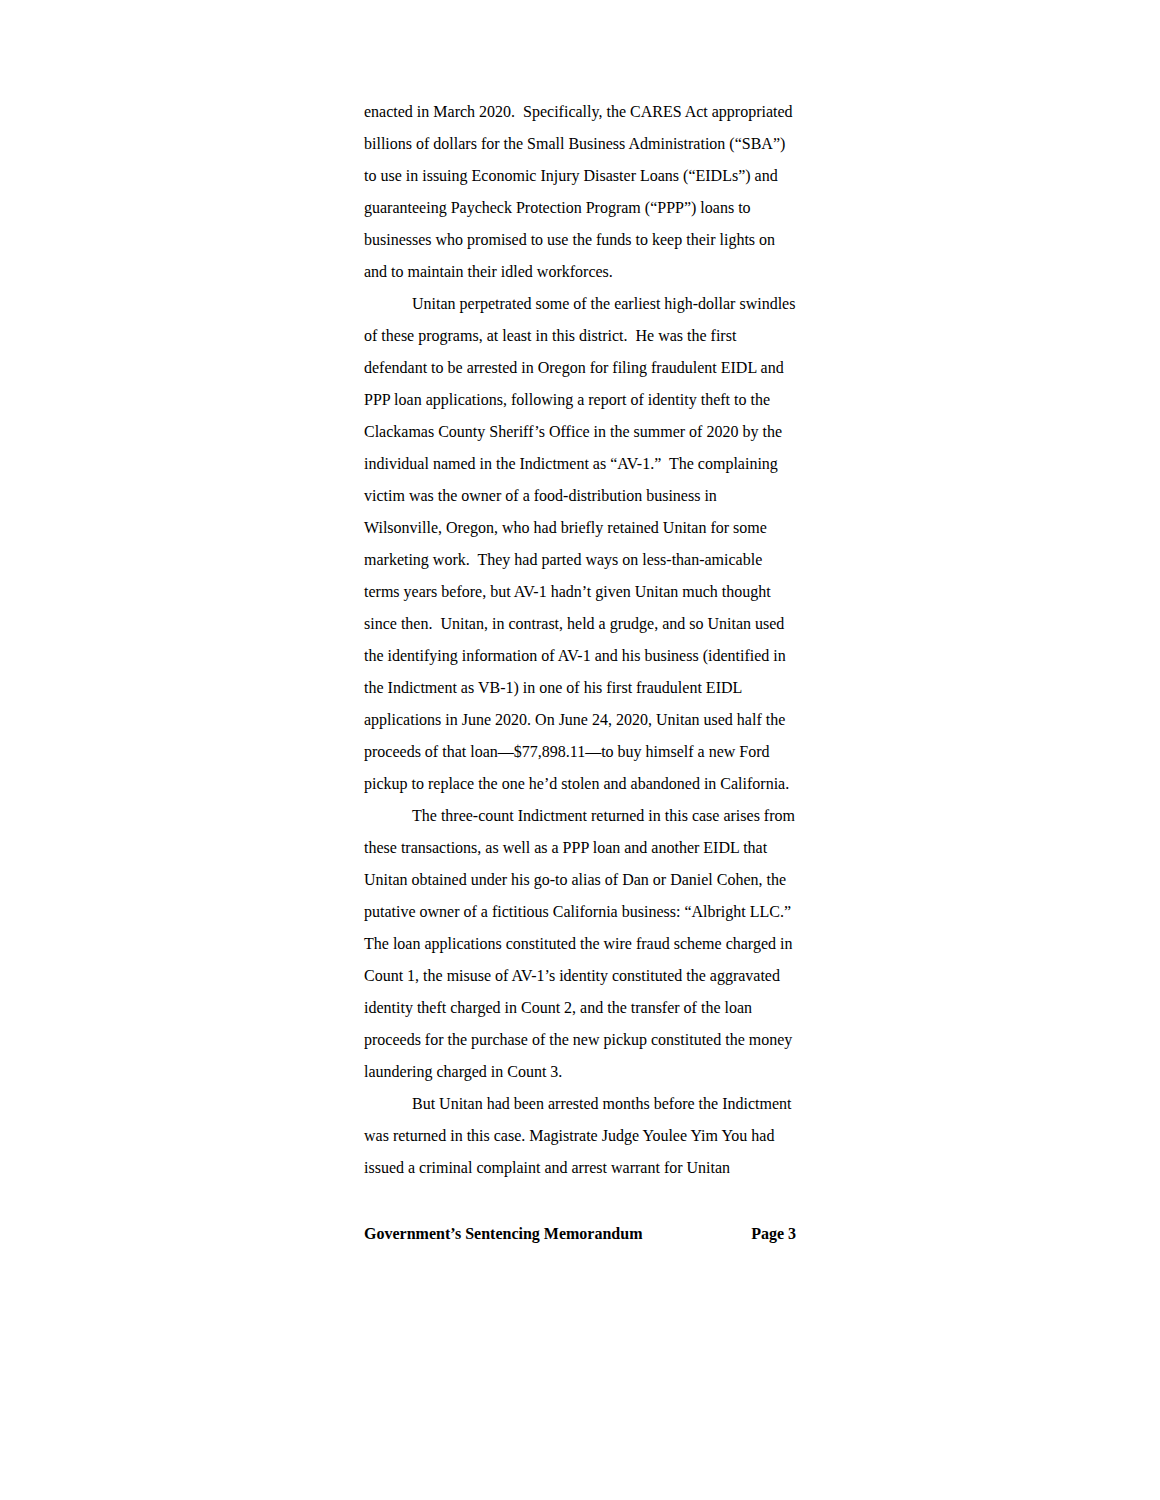enacted in March 2020. Specifically, the CARES Act appropriated billions of dollars for the Small Business Administration (“SBA”) to use in issuing Economic Injury Disaster Loans (“EIDLs”) and guaranteeing Paycheck Protection Program (“PPP”) loans to businesses who promised to use the funds to keep their lights on and to maintain their idled workforces.
Unitan perpetrated some of the earliest high-dollar swindles of these programs, at least in this district. He was the first defendant to be arrested in Oregon for filing fraudulent EIDL and PPP loan applications, following a report of identity theft to the Clackamas County Sheriff’s Office in the summer of 2020 by the individual named in the Indictment as “AV-1.” The complaining victim was the owner of a food-distribution business in Wilsonville, Oregon, who had briefly retained Unitan for some marketing work. They had parted ways on less-than-amicable terms years before, but AV-1 hadn’t given Unitan much thought since then. Unitan, in contrast, held a grudge, and so Unitan used the identifying information of AV-1 and his business (identified in the Indictment as VB-1) in one of his first fraudulent EIDL applications in June 2020. On June 24, 2020, Unitan used half the proceeds of that loan—$77,898.11—to buy himself a new Ford pickup to replace the one he’d stolen and abandoned in California.
The three-count Indictment returned in this case arises from these transactions, as well as a PPP loan and another EIDL that Unitan obtained under his go-to alias of Dan or Daniel Cohen, the putative owner of a fictitious California business: “Albright LLC.” The loan applications constituted the wire fraud scheme charged in Count 1, the misuse of AV-1’s identity constituted the aggravated identity theft charged in Count 2, and the transfer of the loan proceeds for the purchase of the new pickup constituted the money laundering charged in Count 3.
But Unitan had been arrested months before the Indictment was returned in this case. Magistrate Judge Youlee Yim You had issued a criminal complaint and arrest warrant for Unitan
Government’s Sentencing Memorandum
Page 3